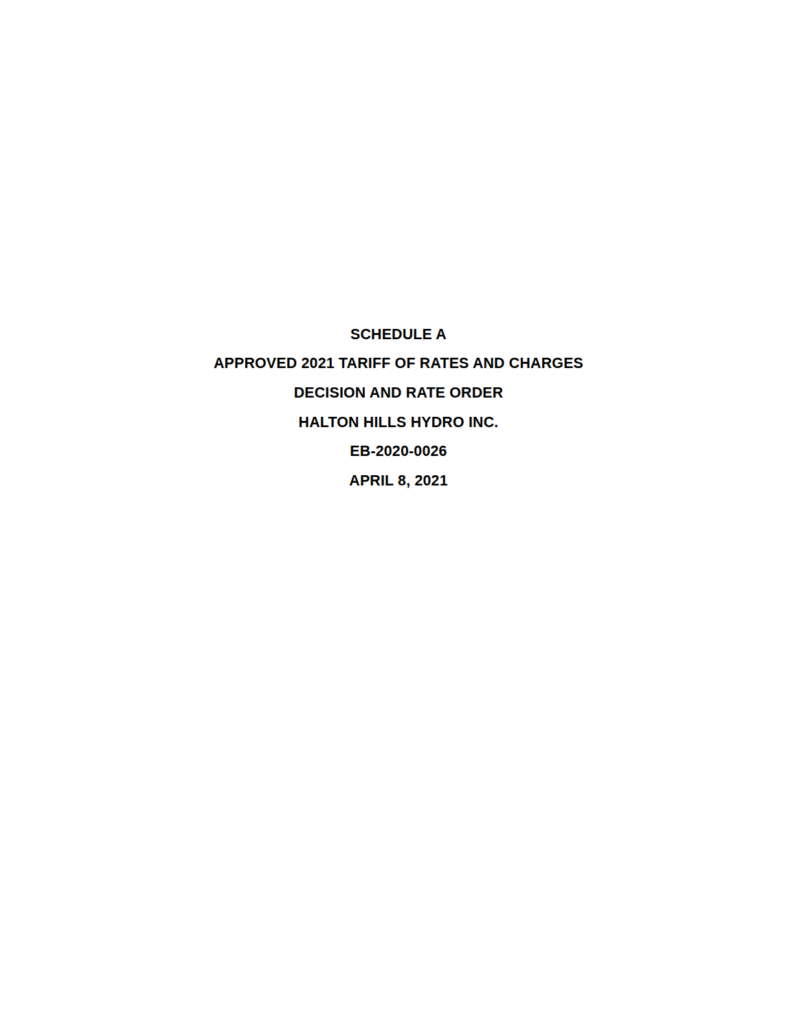SCHEDULE A
APPROVED 2021 TARIFF OF RATES AND CHARGES
DECISION AND RATE ORDER
HALTON HILLS HYDRO INC.
EB-2020-0026
APRIL 8, 2021